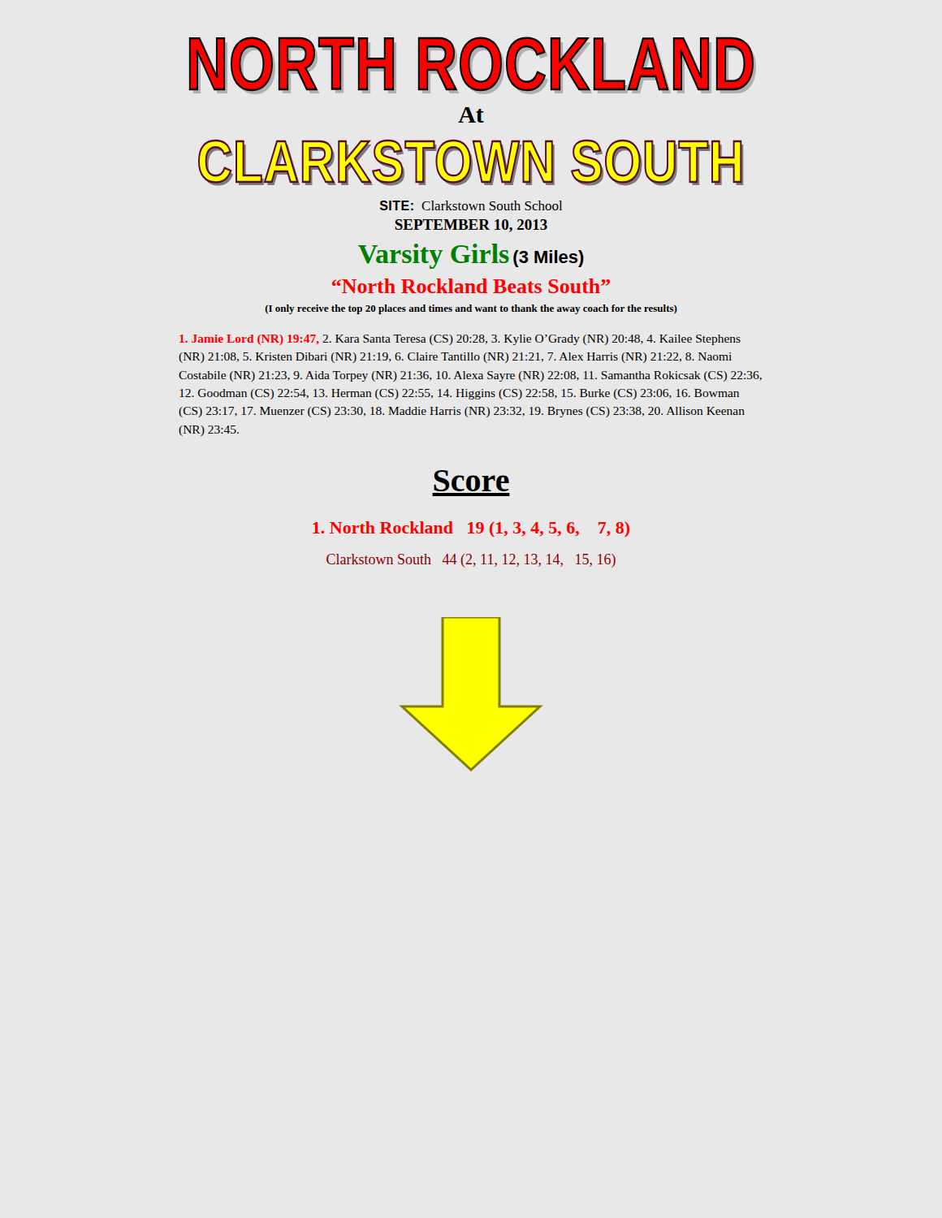NORTH ROCKLAND
At
CLARKSTOWN SOUTH
SITE: Clarkstown South School
SEPTEMBER 10, 2013
Varsity Girls (3 Miles)
“North Rockland Beats South”
(I only receive the top 20 places and times and want to thank the away coach for the results)
1. Jamie Lord (NR) 19:47, 2. Kara Santa Teresa (CS) 20:28, 3. Kylie O’Grady (NR) 20:48, 4. Kailee Stephens (NR) 21:08, 5. Kristen Dibari (NR) 21:19, 6. Claire Tantillo (NR) 21:21, 7. Alex Harris (NR) 21:22, 8. Naomi Costabile (NR) 21:23, 9. Aida Torpey (NR) 21:36, 10. Alexa Sayre (NR) 22:08, 11. Samantha Rokicsak (CS) 22:36, 12. Goodman (CS) 22:54, 13. Herman (CS) 22:55, 14. Higgins (CS) 22:58, 15. Burke (CS) 23:06, 16. Bowman (CS) 23:17, 17. Muenzer (CS) 23:30, 18. Maddie Harris (NR) 23:32, 19. Brynes (CS) 23:38, 20. Allison Keenan (NR) 23:45.
Score
1. North Rockland 19 (1, 3, 4, 5, 6, 7, 8)
Clarkstown South 44 (2, 11, 12, 13, 14, 15, 16)